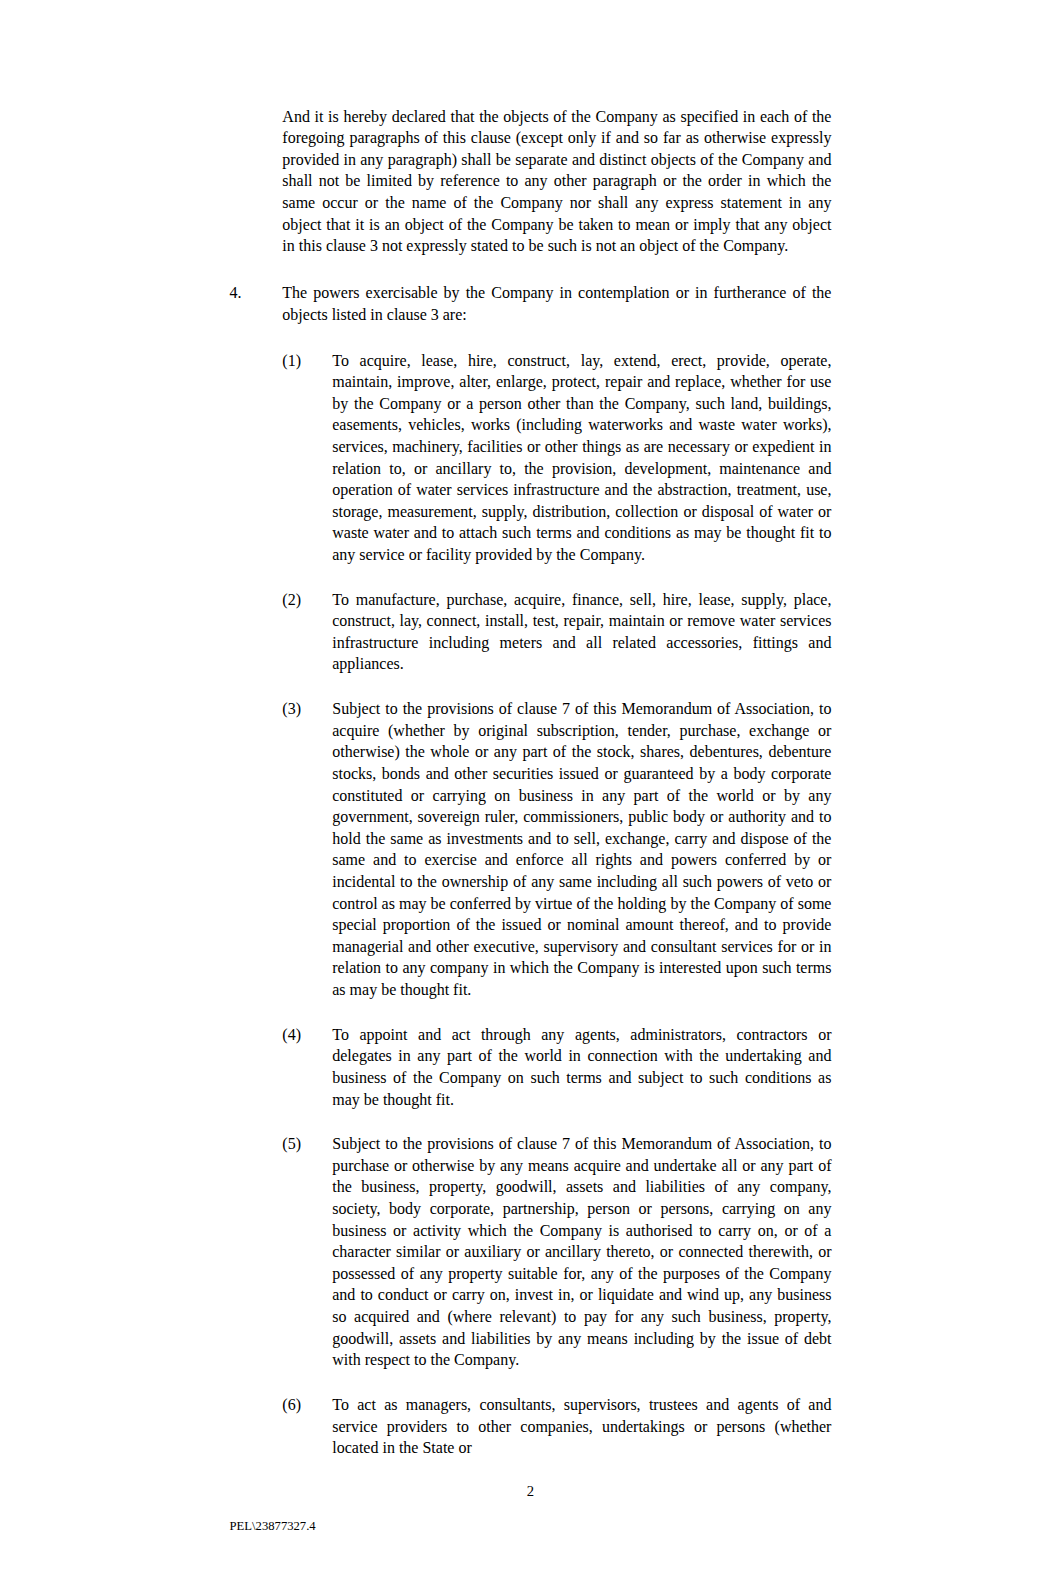And it is hereby declared that the objects of the Company as specified in each of the foregoing paragraphs of this clause (except only if and so far as otherwise expressly provided in any paragraph) shall be separate and distinct objects of the Company and shall not be limited by reference to any other paragraph or the order in which the same occur or the name of the Company nor shall any express statement in any object that it is an object of the Company be taken to mean or imply that any object in this clause 3 not expressly stated to be such is not an object of the Company.
4.
The powers exercisable by the Company in contemplation or in furtherance of the objects listed in clause 3 are:
(1)
To acquire, lease, hire, construct, lay, extend, erect, provide, operate, maintain, improve, alter, enlarge, protect, repair and replace, whether for use by the Company or a person other than the Company, such land, buildings, easements, vehicles, works (including waterworks and waste water works), services, machinery, facilities or other things as are necessary or expedient in relation to, or ancillary to, the provision, development, maintenance and operation of water services infrastructure and the abstraction, treatment, use, storage, measurement, supply, distribution, collection or disposal of water or waste water and to attach such terms and conditions as may be thought fit to any service or facility provided by the Company.
(2)
To manufacture, purchase, acquire, finance, sell, hire, lease, supply, place, construct, lay, connect, install, test, repair, maintain or remove water services infrastructure including meters and all related accessories, fittings and appliances.
(3)
Subject to the provisions of clause 7 of this Memorandum of Association, to acquire (whether by original subscription, tender, purchase, exchange or otherwise) the whole or any part of the stock, shares, debentures, debenture stocks, bonds and other securities issued or guaranteed by a body corporate constituted or carrying on business in any part of the world or by any government, sovereign ruler, commissioners, public body or authority and to hold the same as investments and to sell, exchange, carry and dispose of the same and to exercise and enforce all rights and powers conferred by or incidental to the ownership of any same including all such powers of veto or control as may be conferred by virtue of the holding by the Company of some special proportion of the issued or nominal amount thereof, and to provide managerial and other executive, supervisory and consultant services for or in relation to any company in which the Company is interested upon such terms as may be thought fit.
(4)
To appoint and act through any agents, administrators, contractors or delegates in any part of the world in connection with the undertaking and business of the Company on such terms and subject to such conditions as may be thought fit.
(5)
Subject to the provisions of clause 7 of this Memorandum of Association, to purchase or otherwise by any means acquire and undertake all or any part of the business, property, goodwill, assets and liabilities of any company, society, body corporate, partnership, person or persons, carrying on any business or activity which the Company is authorised to carry on, or of a character similar or auxiliary or ancillary thereto, or connected therewith, or possessed of any property suitable for, any of the purposes of the Company and to conduct or carry on, invest in, or liquidate and wind up, any business so acquired and (where relevant) to pay for any such business, property, goodwill, assets and liabilities by any means including by the issue of debt with respect to the Company.
(6)
To act as managers, consultants, supervisors, trustees and agents of and service providers to other companies, undertakings or persons (whether located in the State or
2
PEL\23877327.4